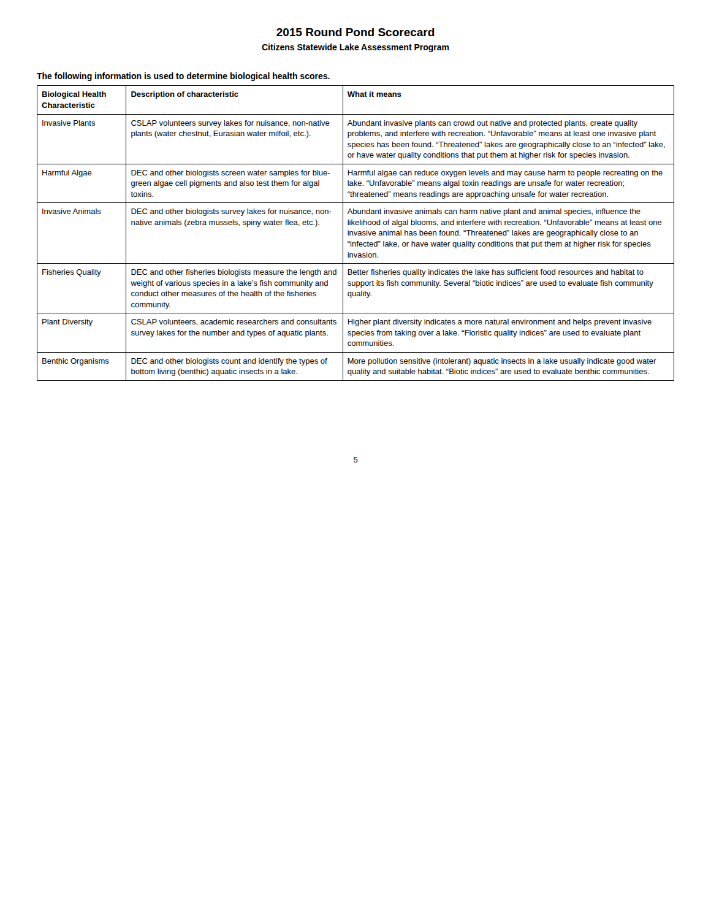2015 Round Pond Scorecard
Citizens Statewide Lake Assessment Program
The following information is used to determine biological health scores.
| Biological Health Characteristic | Description of characteristic | What it means |
| --- | --- | --- |
| Invasive Plants | CSLAP volunteers survey lakes for nuisance, non-native plants (water chestnut, Eurasian water milfoil, etc.). | Abundant invasive plants can crowd out native and protected plants, create quality problems, and interfere with recreation. “Unfavorable” means at least one invasive plant species has been found. “Threatened” lakes are geographically close to an “infected” lake, or have water quality conditions that put them at higher risk for species invasion. |
| Harmful Algae | DEC and other biologists screen water samples for blue-green algae cell pigments and also test them for algal toxins. | Harmful algae can reduce oxygen levels and may cause harm to people recreating on the lake. “Unfavorable” means algal toxin readings are unsafe for water recreation; “threatened” means readings are approaching unsafe for water recreation. |
| Invasive Animals | DEC and other biologists survey lakes for nuisance, non-native animals (zebra mussels, spiny water flea, etc.). | Abundant invasive animals can harm native plant and animal species, influence the likelihood of algal blooms, and interfere with recreation. “Unfavorable” means at least one invasive animal has been found. “Threatened” lakes are geographically close to an “infected” lake, or have water quality conditions that put them at higher risk for species invasion. |
| Fisheries Quality | DEC and other fisheries biologists measure the length and weight of various species in a lake’s fish community and conduct other measures of the health of the fisheries community. | Better fisheries quality indicates the lake has sufficient food resources and habitat to support its fish community. Several “biotic indices” are used to evaluate fish community quality. |
| Plant Diversity | CSLAP volunteers, academic researchers and consultants survey lakes for the number and types of aquatic plants. | Higher plant diversity indicates a more natural environment and helps prevent invasive species from taking over a lake. “Floristic quality indices” are used to evaluate plant communities. |
| Benthic Organisms | DEC and other biologists count and identify the types of bottom living (benthic) aquatic insects in a lake. | More pollution sensitive (intolerant) aquatic insects in a lake usually indicate good water quality and suitable habitat. “Biotic indices” are used to evaluate benthic communities. |
5